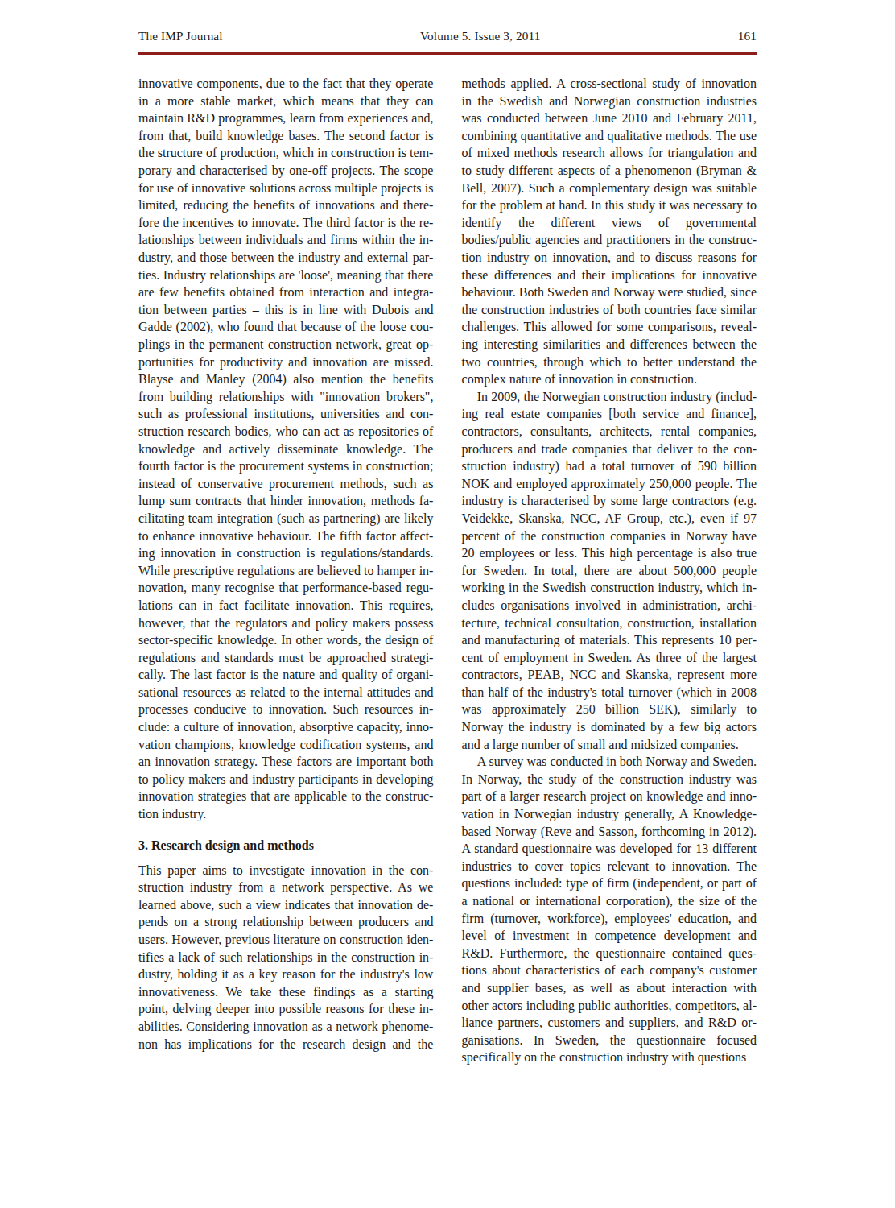The IMP Journal
Volume 5. Issue 3, 2011
161
innovative components, due to the fact that they operate in a more stable market, which means that they can maintain R&D programmes, learn from experiences and, from that, build knowledge bases. The second factor is the structure of production, which in construction is temporary and characterised by one-off projects. The scope for use of innovative solutions across multiple projects is limited, reducing the benefits of innovations and therefore the incentives to innovate. The third factor is the relationships between individuals and firms within the industry, and those between the industry and external parties. Industry relationships are 'loose', meaning that there are few benefits obtained from interaction and integration between parties – this is in line with Dubois and Gadde (2002), who found that because of the loose couplings in the permanent construction network, great opportunities for productivity and innovation are missed. Blayse and Manley (2004) also mention the benefits from building relationships with "innovation brokers", such as professional institutions, universities and construction research bodies, who can act as repositories of knowledge and actively disseminate knowledge. The fourth factor is the procurement systems in construction; instead of conservative procurement methods, such as lump sum contracts that hinder innovation, methods facilitating team integration (such as partnering) are likely to enhance innovative behaviour. The fifth factor affecting innovation in construction is regulations/standards. While prescriptive regulations are believed to hamper innovation, many recognise that performance-based regulations can in fact facilitate innovation. This requires, however, that the regulators and policy makers possess sector-specific knowledge. In other words, the design of regulations and standards must be approached strategically. The last factor is the nature and quality of organisational resources as related to the internal attitudes and processes conducive to innovation. Such resources include: a culture of innovation, absorptive capacity, innovation champions, knowledge codification systems, and an innovation strategy. These factors are important both to policy makers and industry participants in developing innovation strategies that are applicable to the construction industry.
3. Research design and methods
This paper aims to investigate innovation in the construction industry from a network perspective. As we learned above, such a view indicates that innovation depends on a strong relationship between producers and users. However, previous literature on construction identifies a lack of such relationships in the construction industry, holding it as a key reason for the industry's low innovativeness. We take these findings as a starting point, delving deeper into possible reasons for these inabilities. Considering innovation as a network phenomenon has implications for the research design and the methods applied. A cross-sectional study of innovation in the Swedish and Norwegian construction industries was conducted between June 2010 and February 2011, combining quantitative and qualitative methods. The use of mixed methods research allows for triangulation and to study different aspects of a phenomenon (Bryman & Bell, 2007). Such a complementary design was suitable for the problem at hand. In this study it was necessary to identify the different views of governmental bodies/public agencies and practitioners in the construction industry on innovation, and to discuss reasons for these differences and their implications for innovative behaviour. Both Sweden and Norway were studied, since the construction industries of both countries face similar challenges. This allowed for some comparisons, revealing interesting similarities and differences between the two countries, through which to better understand the complex nature of innovation in construction.
In 2009, the Norwegian construction industry (including real estate companies [both service and finance], contractors, consultants, architects, rental companies, producers and trade companies that deliver to the construction industry) had a total turnover of 590 billion NOK and employed approximately 250,000 people. The industry is characterised by some large contractors (e.g. Veidekke, Skanska, NCC, AF Group, etc.), even if 97 percent of the construction companies in Norway have 20 employees or less. This high percentage is also true for Sweden. In total, there are about 500,000 people working in the Swedish construction industry, which includes organisations involved in administration, architecture, technical consultation, construction, installation and manufacturing of materials. This represents 10 percent of employment in Sweden. As three of the largest contractors, PEAB, NCC and Skanska, represent more than half of the industry's total turnover (which in 2008 was approximately 250 billion SEK), similarly to Norway the industry is dominated by a few big actors and a large number of small and midsized companies.
A survey was conducted in both Norway and Sweden. In Norway, the study of the construction industry was part of a larger research project on knowledge and innovation in Norwegian industry generally, A Knowledge-based Norway (Reve and Sasson, forthcoming in 2012). A standard questionnaire was developed for 13 different industries to cover topics relevant to innovation. The questions included: type of firm (independent, or part of a national or international corporation), the size of the firm (turnover, workforce), employees' education, and level of investment in competence development and R&D. Furthermore, the questionnaire contained questions about characteristics of each company's customer and supplier bases, as well as about interaction with other actors including public authorities, competitors, alliance partners, customers and suppliers, and R&D organisations. In Sweden, the questionnaire focused specifically on the construction industry with questions